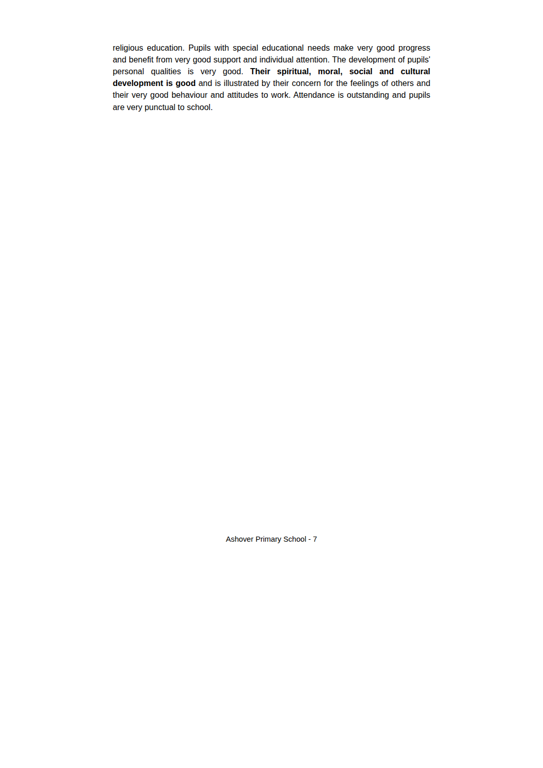religious education. Pupils with special educational needs make very good progress and benefit from very good support and individual attention. The development of pupils' personal qualities is very good. Their spiritual, moral, social and cultural development is good and is illustrated by their concern for the feelings of others and their very good behaviour and attitudes to work. Attendance is outstanding and pupils are very punctual to school.
Ashover Primary School - 7